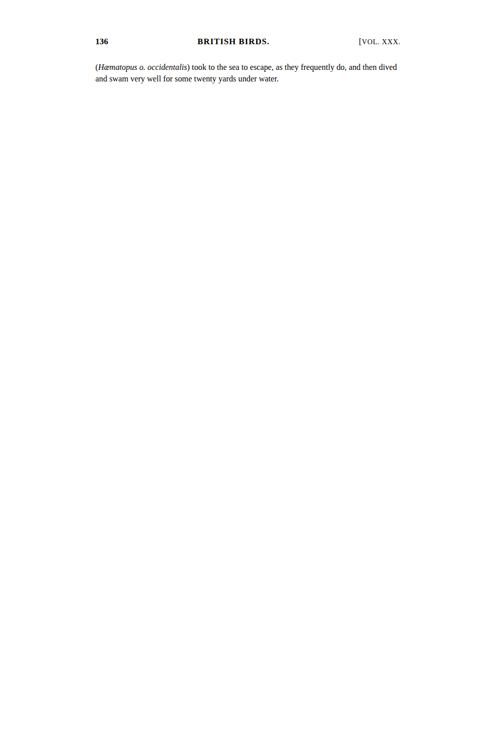136 BRITISH BIRDS. [VOL. XXX.
(Hæmatopus o. occidentalis) took to the sea to escape, as they frequently do, and then dived and swam very well for some twenty yards under water.